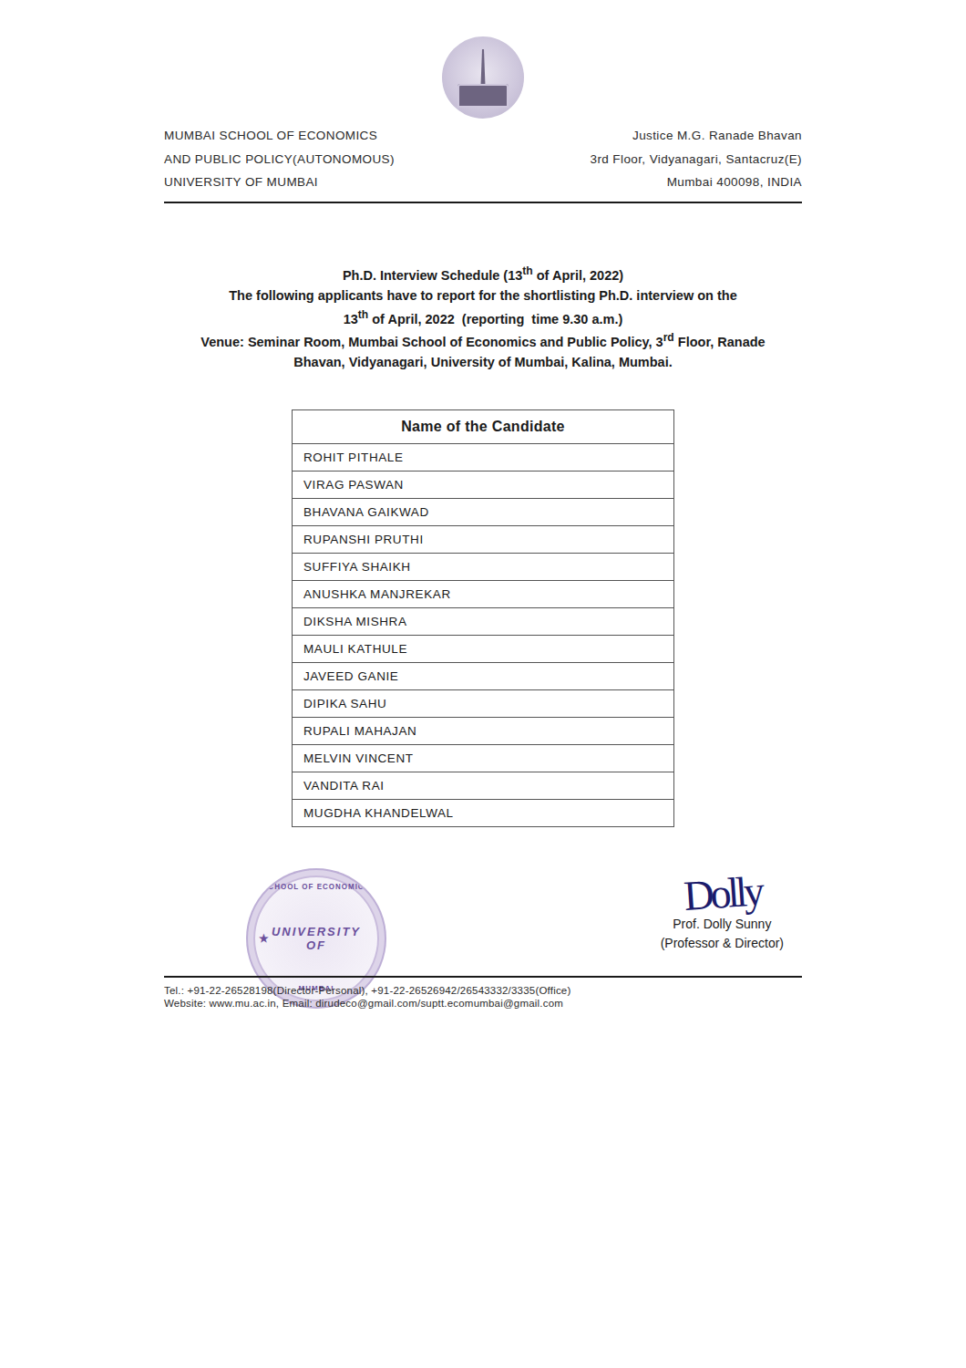Mumbai School of Economics
and Public Policy(Autonomous)
University of Mumbai
Justice M.G. Ranade Bhavan
3rd Floor, Vidyanagari, Santacruz(E)
Mumbai 400098, INDIA
Ph.D. Interview Schedule (13th of April, 2022)
The following applicants have to report for the shortlisting Ph.D. interview on the
13th of April, 2022 (reporting time 9.30 a.m.)
Venue: Seminar Room, Mumbai School of Economics and Public Policy, 3rd Floor, Ranade
Bhavan, Vidyanagari, University of Mumbai, Kalina, Mumbai.
| Name of the Candidate |
| --- |
| ROHIT PITHALE |
| VIRAG PASWAN |
| BHAVANA GAIKWAD |
| RUPANSHI PRUTHI |
| SUFFIYA SHAIKH |
| ANUSHKA MANJREKAR |
| DIKSHA MISHRA |
| MAULI KATHULE |
| JAVEED GANIE |
| DIPIKA SAHU |
| RUPALI MAHAJAN |
| MELVIN VINCENT |
| VANDITA RAI |
| MUGDHA KHANDELWAL |
SCHOOL OF ECONOMICS
★
UNIVERSITY
OF
MUMBAI
Dolly
Prof. Dolly Sunny
(Professor & Director)
Tel.: +91-22-26528198(Director-Personal), +91-22-26526942/26543332/3335(Office)
Website: www.mu.ac.in, Email: dirudeco@gmail.com/suptt.ecomumbai@gmail.com